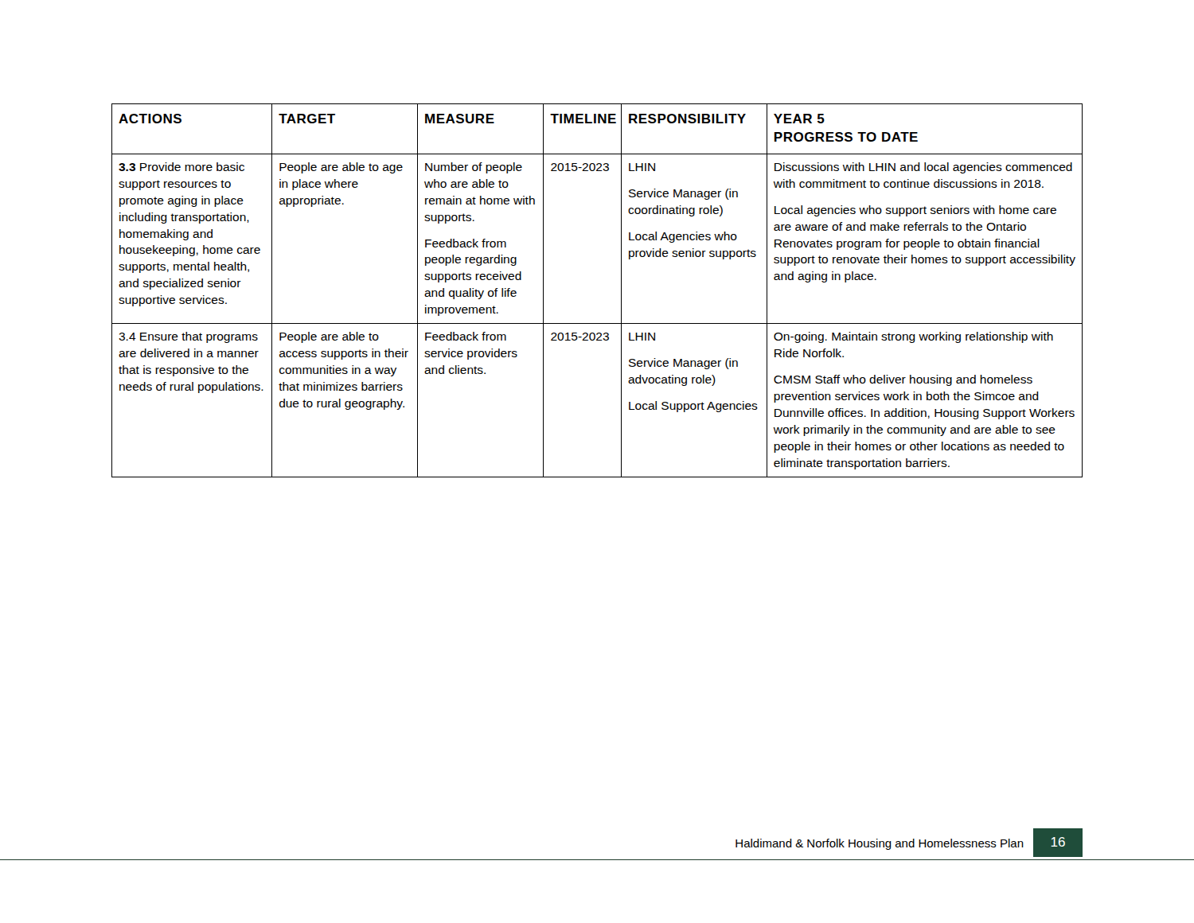| ACTIONS | TARGET | MEASURE | TIMELINE | RESPONSIBILITY | YEAR 5 PROGRESS TO DATE |
| --- | --- | --- | --- | --- | --- |
| 3.3 Provide more basic support resources to promote aging in place including transportation, homemaking and housekeeping, home care supports, mental health, and specialized senior supportive services. | People are able to age in place where appropriate. | Number of people who are able to remain at home with supports. Feedback from people regarding supports received and quality of life improvement. | 2015-2023 | LHIN Service Manager (in coordinating role) Local Agencies who provide senior supports | Discussions with LHIN and local agencies commenced with commitment to continue discussions in 2018. Local agencies who support seniors with home care are aware of and make referrals to the Ontario Renovates program for people to obtain financial support to renovate their homes to support accessibility and aging in place. |
| 3.4 Ensure that programs are delivered in a manner that is responsive to the needs of rural populations. | People are able to access supports in their communities in a way that minimizes barriers due to rural geography. | Feedback from service providers and clients. | 2015-2023 | LHIN Service Manager (in advocating role) Local Support Agencies | On-going. Maintain strong working relationship with Ride Norfolk. CMSM Staff who deliver housing and homeless prevention services work in both the Simcoe and Dunnville offices. In addition, Housing Support Workers work primarily in the community and are able to see people in their homes or other locations as needed to eliminate transportation barriers. |
Haldimand & Norfolk Housing and Homelessness Plan
16